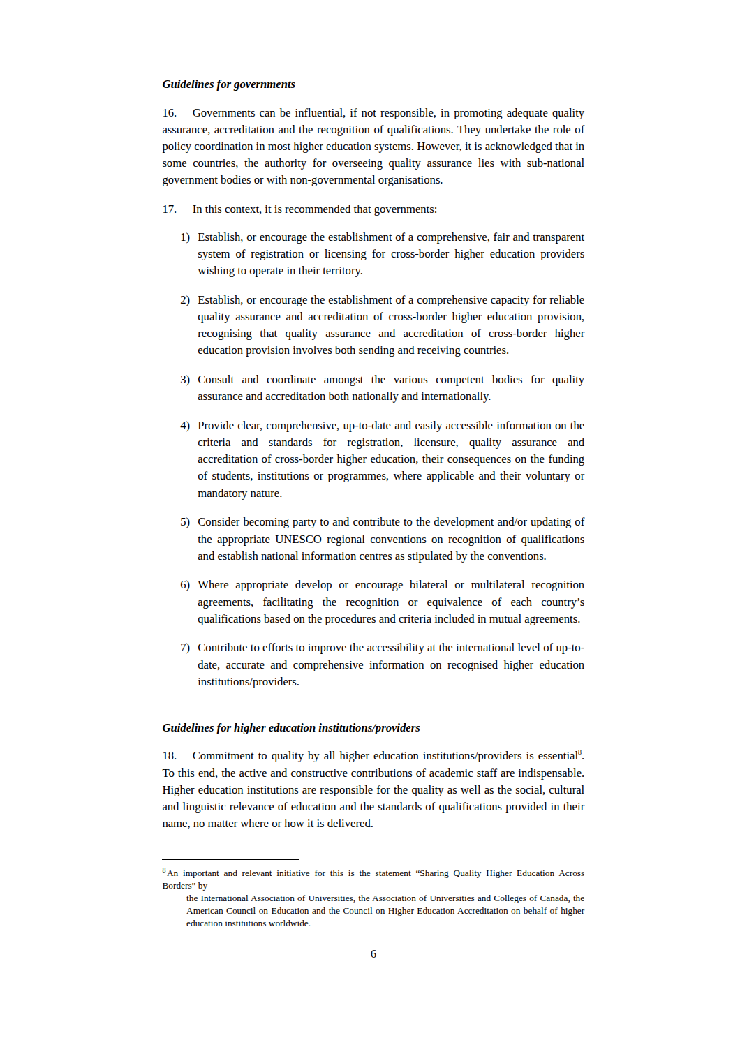Guidelines for governments
16. Governments can be influential, if not responsible, in promoting adequate quality assurance, accreditation and the recognition of qualifications. They undertake the role of policy coordination in most higher education systems. However, it is acknowledged that in some countries, the authority for overseeing quality assurance lies with sub-national government bodies or with non-governmental organisations.
17. In this context, it is recommended that governments:
1) Establish, or encourage the establishment of a comprehensive, fair and transparent system of registration or licensing for cross-border higher education providers wishing to operate in their territory.
2) Establish, or encourage the establishment of a comprehensive capacity for reliable quality assurance and accreditation of cross-border higher education provision, recognising that quality assurance and accreditation of cross-border higher education provision involves both sending and receiving countries.
3) Consult and coordinate amongst the various competent bodies for quality assurance and accreditation both nationally and internationally.
4) Provide clear, comprehensive, up-to-date and easily accessible information on the criteria and standards for registration, licensure, quality assurance and accreditation of cross-border higher education, their consequences on the funding of students, institutions or programmes, where applicable and their voluntary or mandatory nature.
5) Consider becoming party to and contribute to the development and/or updating of the appropriate UNESCO regional conventions on recognition of qualifications and establish national information centres as stipulated by the conventions.
6) Where appropriate develop or encourage bilateral or multilateral recognition agreements, facilitating the recognition or equivalence of each country’s qualifications based on the procedures and criteria included in mutual agreements.
7) Contribute to efforts to improve the accessibility at the international level of up-to-date, accurate and comprehensive information on recognised higher education institutions/providers.
Guidelines for higher education institutions/providers
18. Commitment to quality by all higher education institutions/providers is essential8. To this end, the active and constructive contributions of academic staff are indispensable. Higher education institutions are responsible for the quality as well as the social, cultural and linguistic relevance of education and the standards of qualifications provided in their name, no matter where or how it is delivered.
8 An important and relevant initiative for this is the statement “Sharing Quality Higher Education Across Borders” by the International Association of Universities, the Association of Universities and Colleges of Canada, the American Council on Education and the Council on Higher Education Accreditation on behalf of higher education institutions worldwide.
6